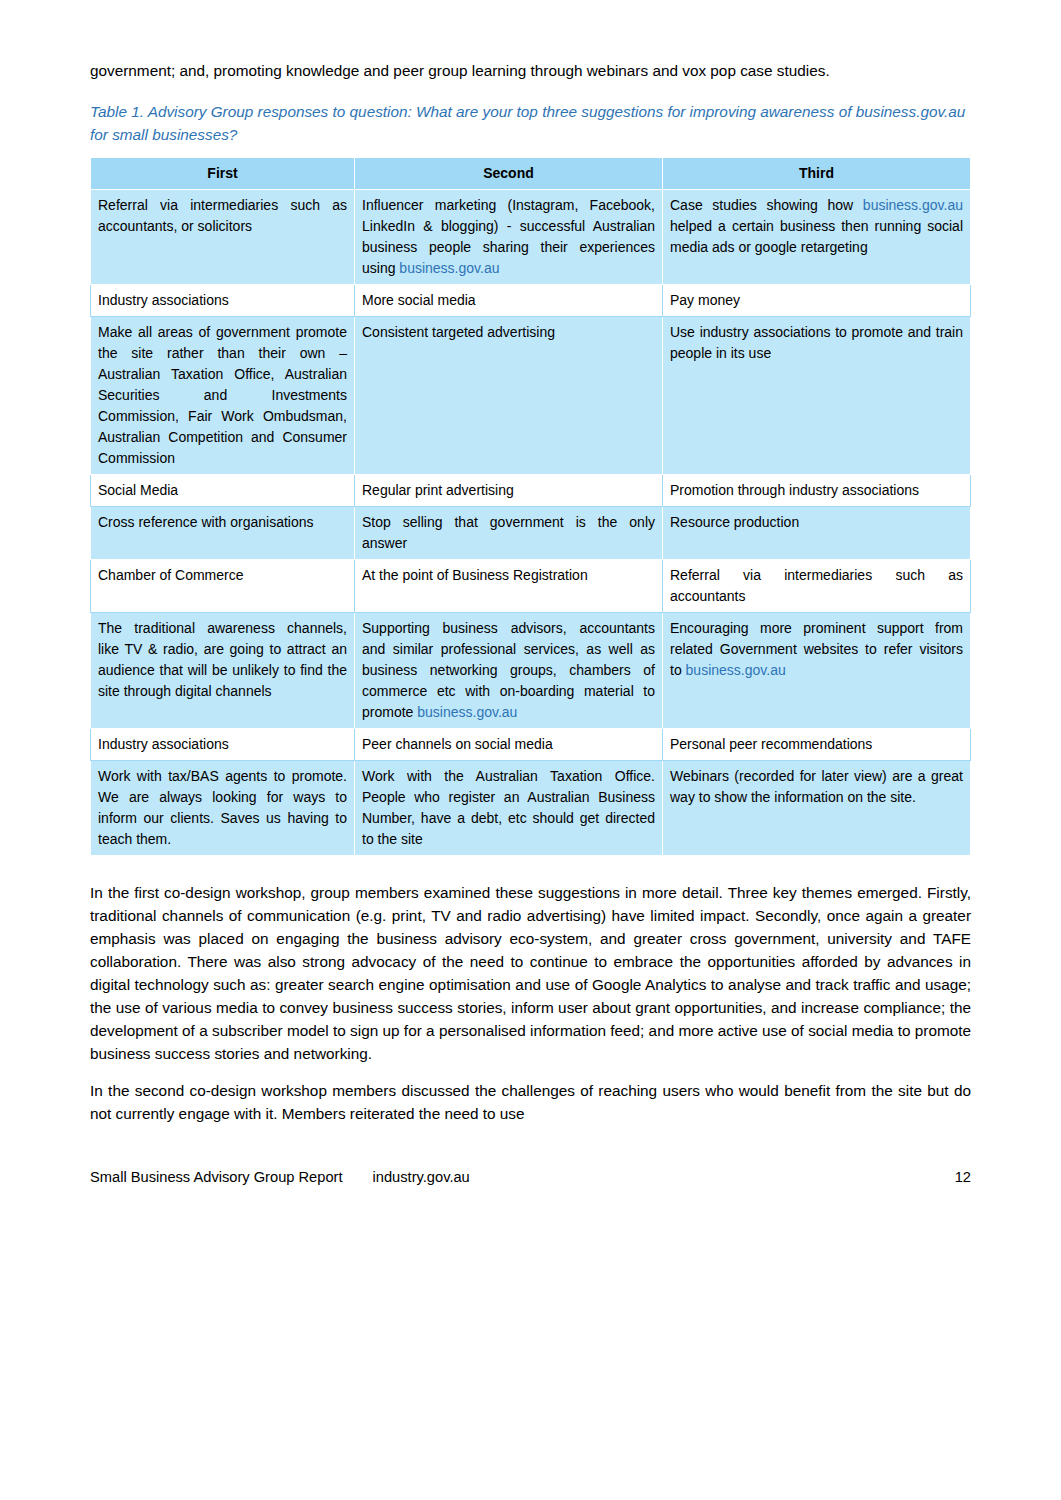government; and, promoting knowledge and peer group learning through webinars and vox pop case studies.
Table 1. Advisory Group responses to question: What are your top three suggestions for improving awareness of business.gov.au for small businesses?
| First | Second | Third |
| --- | --- | --- |
| Referral via intermediaries such as accountants, or solicitors | Influencer marketing (Instagram, Facebook, LinkedIn & blogging) - successful Australian business people sharing their experiences using business.gov.au | Case studies showing how business.gov.au helped a certain business then running social media ads or google retargeting |
| Industry associations | More social media | Pay money |
| Make all areas of government promote the site rather than their own – Australian Taxation Office, Australian Securities and Investments Commission, Fair Work Ombudsman, Australian Competition and Consumer Commission | Consistent targeted advertising | Use industry associations to promote and train people in its use |
| Social Media | Regular print advertising | Promotion through industry associations |
| Cross reference with organisations | Stop selling that government is the only answer | Resource production |
| Chamber of Commerce | At the point of Business Registration | Referral via intermediaries such as accountants |
| The traditional awareness channels, like TV & radio, are going to attract an audience that will be unlikely to find the site through digital channels | Supporting business advisors, accountants and similar professional services, as well as business networking groups, chambers of commerce etc with on-boarding material to promote business.gov.au | Encouraging more prominent support from related Government websites to refer visitors to business.gov.au |
| Industry associations | Peer channels on social media | Personal peer recommendations |
| Work with tax/BAS agents to promote. We are always looking for ways to inform our clients. Saves us having to teach them. | Work with the Australian Taxation Office. People who register an Australian Business Number, have a debt, etc should get directed to the site | Webinars (recorded for later view) are a great way to show the information on the site. |
In the first co-design workshop, group members examined these suggestions in more detail. Three key themes emerged. Firstly, traditional channels of communication (e.g. print, TV and radio advertising) have limited impact. Secondly, once again a greater emphasis was placed on engaging the business advisory eco-system, and greater cross government, university and TAFE collaboration. There was also strong advocacy of the need to continue to embrace the opportunities afforded by advances in digital technology such as: greater search engine optimisation and use of Google Analytics to analyse and track traffic and usage; the use of various media to convey business success stories, inform user about grant opportunities, and increase compliance; the development of a subscriber model to sign up for a personalised information feed; and more active use of social media to promote business success stories and networking.
In the second co-design workshop members discussed the challenges of reaching users who would benefit from the site but do not currently engage with it. Members reiterated the need to use
Small Business Advisory Group Report industry.gov.au 12